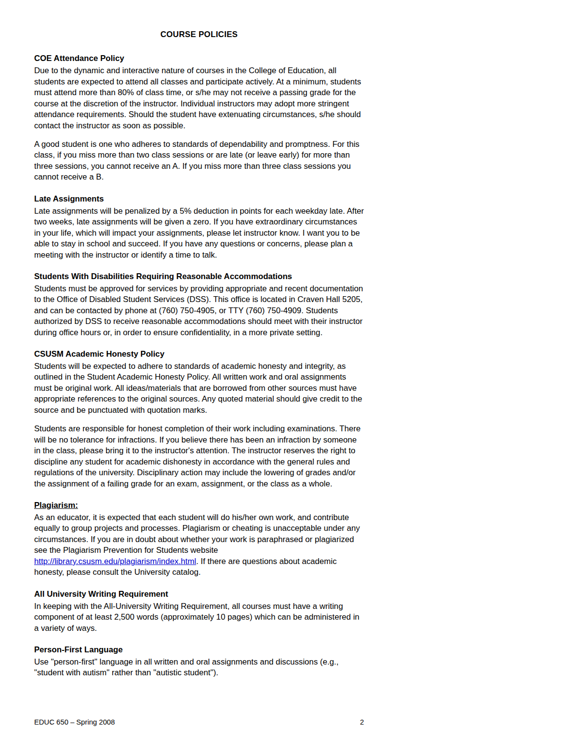COURSE POLICIES
COE Attendance Policy
Due to the dynamic and interactive nature of courses in the College of Education, all students are expected to attend all classes and participate actively. At a minimum, students must attend more than 80% of class time, or s/he may not receive a passing grade for the course at the discretion of the instructor. Individual instructors may adopt more stringent attendance requirements. Should the student have extenuating circumstances, s/he should contact the instructor as soon as possible.
A good student is one who adheres to standards of dependability and promptness. For this class, if you miss more than two class sessions or are late (or leave early) for more than three sessions, you cannot receive an A. If you miss more than three class sessions you cannot receive a B.
Late Assignments
Late assignments will be penalized by a 5% deduction in points for each weekday late. After two weeks, late assignments will be given a zero. If you have extraordinary circumstances in your life, which will impact your assignments, please let instructor know. I want you to be able to stay in school and succeed. If you have any questions or concerns, please plan a meeting with the instructor or identify a time to talk.
Students With Disabilities Requiring Reasonable Accommodations
Students must be approved for services by providing appropriate and recent documentation to the Office of Disabled Student Services (DSS). This office is located in Craven Hall 5205, and can be contacted by phone at (760) 750-4905, or TTY (760) 750-4909. Students authorized by DSS to receive reasonable accommodations should meet with their instructor during office hours or, in order to ensure confidentiality, in a more private setting.
CSUSM Academic Honesty Policy
Students will be expected to adhere to standards of academic honesty and integrity, as outlined in the Student Academic Honesty Policy. All written work and oral assignments must be original work. All ideas/materials that are borrowed from other sources must have appropriate references to the original sources. Any quoted material should give credit to the source and be punctuated with quotation marks.
Students are responsible for honest completion of their work including examinations. There will be no tolerance for infractions. If you believe there has been an infraction by someone in the class, please bring it to the instructor's attention. The instructor reserves the right to discipline any student for academic dishonesty in accordance with the general rules and regulations of the university. Disciplinary action may include the lowering of grades and/or the assignment of a failing grade for an exam, assignment, or the class as a whole.
Plagiarism:
As an educator, it is expected that each student will do his/her own work, and contribute equally to group projects and processes. Plagiarism or cheating is unacceptable under any circumstances. If you are in doubt about whether your work is paraphrased or plagiarized see the Plagiarism Prevention for Students website http://library.csusm.edu/plagiarism/index.html. If there are questions about academic honesty, please consult the University catalog.
All University Writing Requirement
In keeping with the All-University Writing Requirement, all courses must have a writing component of at least 2,500 words (approximately 10 pages) which can be administered in a variety of ways.
Person-First Language
Use "person-first" language in all written and oral assignments and discussions (e.g., "student with autism" rather than "autistic student").
EDUC 650 – Spring 2008 2